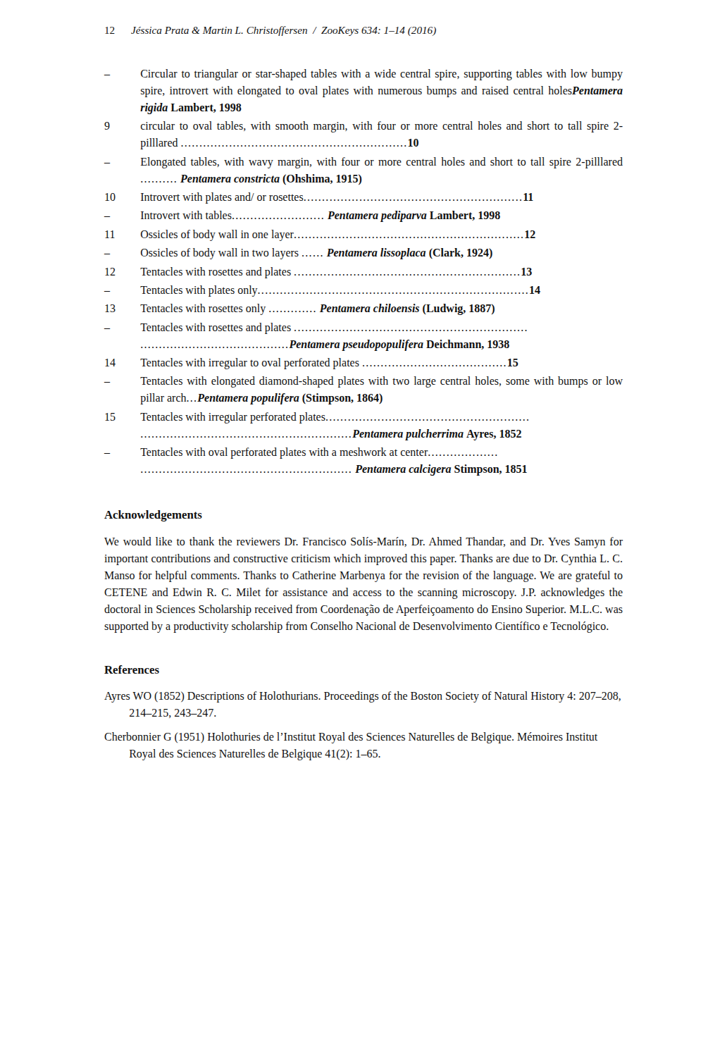12 Jéssica Prata & Martin L. Christoffersen / ZooKeys 634: 1–14 (2016)
– Circular to triangular or star-shaped tables with a wide central spire, supporting tables with low bumpy spire, introvert with elongated to oval plates with numerous bumps and raised central holesPentamera rigida Lambert, 1998
9 circular to oval tables, with smooth margin, with four or more central holes and short to tall spire 2-pilllared ............................................................. 10
– Elongated tables, with wavy margin, with four or more central holes and short to tall spire 2-pilllared .......... Pentamera constricta (Ohshima, 1915)
10 Introvert with plates and/ or rosettes........................................................... 11
– Introvert with tables......................... Pentamera pediparva Lambert, 1998
11 Ossicles of body wall in one layer.............................................................. 12
– Ossicles of body wall in two layers ...... Pentamera lissoplaca (Clark, 1924)
12 Tentacles with rosettes and plates ............................................................. 13
– Tentacles with plates only......................................................................... 14
13 Tentacles with rosettes only ............. Pentamera chiloensis (Ludwig, 1887)
– Tentacles with rosettes and plates ...............................................................
........................................ Pentamera pseudopopulifera Deichmann, 1938
14 Tentacles with irregular to oval perforated plates ....................................... 15
– Tentacles with elongated diamond-shaped plates with two large central holes, some with bumps or low pillar arch... Pentamera populifera (Stimpson, 1864)
15 Tentacles with irregular perforated plates.......................................................
......................................................... Pentamera pulcherrima Ayres, 1852
– Tentacles with oval perforated plates with a meshwork at center...................
......................................................... Pentamera calcigera Stimpson, 1851
Acknowledgements
We would like to thank the reviewers Dr. Francisco Solís-Marín, Dr. Ahmed Thandar, and Dr. Yves Samyn for important contributions and constructive criticism which improved this paper. Thanks are due to Dr. Cynthia L. C. Manso for helpful comments. Thanks to Catherine Marbenya for the revision of the language. We are grateful to CETENE and Edwin R. C. Milet for assistance and access to the scanning microscopy. J.P. acknowledges the doctoral in Sciences Scholarship received from Coordenação de Aperfeiçoamento do Ensino Superior. M.L.C. was supported by a productivity scholarship from Conselho Nacional de Desenvolvimento Científico e Tecnológico.
References
Ayres WO (1852) Descriptions of Holothurians. Proceedings of the Boston Society of Natural History 4: 207–208, 214–215, 243–247.
Cherbonnier G (1951) Holothuries de l’Institut Royal des Sciences Naturelles de Belgique. Mémoires Institut Royal des Sciences Naturelles de Belgique 41(2): 1–65.